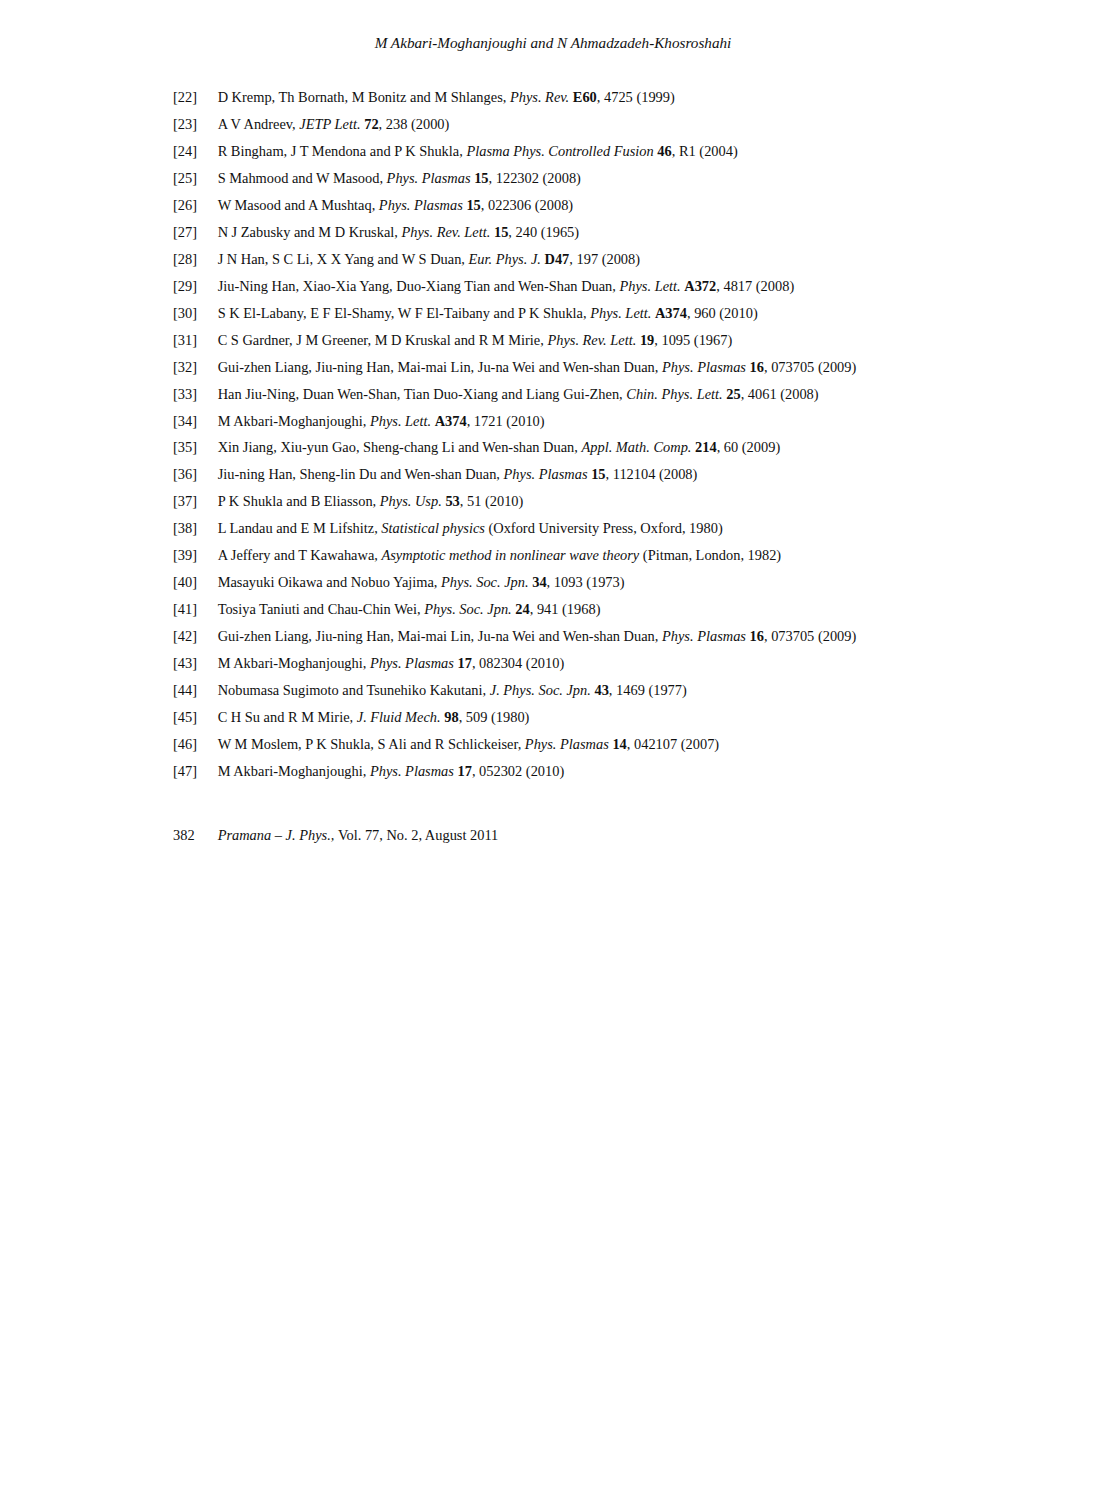M Akbari-Moghanjoughi and N Ahmadzadeh-Khosroshahi
[22] D Kremp, Th Bornath, M Bonitz and M Shlanges, Phys. Rev. E60, 4725 (1999)
[23] A V Andreev, JETP Lett. 72, 238 (2000)
[24] R Bingham, J T Mendona and P K Shukla, Plasma Phys. Controlled Fusion 46, R1 (2004)
[25] S Mahmood and W Masood, Phys. Plasmas 15, 122302 (2008)
[26] W Masood and A Mushtaq, Phys. Plasmas 15, 022306 (2008)
[27] N J Zabusky and M D Kruskal, Phys. Rev. Lett. 15, 240 (1965)
[28] J N Han, S C Li, X X Yang and W S Duan, Eur. Phys. J. D47, 197 (2008)
[29] Jiu-Ning Han, Xiao-Xia Yang, Duo-Xiang Tian and Wen-Shan Duan, Phys. Lett. A372, 4817 (2008)
[30] S K El-Labany, E F El-Shamy, W F El-Taibany and P K Shukla, Phys. Lett. A374, 960 (2010)
[31] C S Gardner, J M Greener, M D Kruskal and R M Mirie, Phys. Rev. Lett. 19, 1095 (1967)
[32] Gui-zhen Liang, Jiu-ning Han, Mai-mai Lin, Ju-na Wei and Wen-shan Duan, Phys. Plasmas 16, 073705 (2009)
[33] Han Jiu-Ning, Duan Wen-Shan, Tian Duo-Xiang and Liang Gui-Zhen, Chin. Phys. Lett. 25, 4061 (2008)
[34] M Akbari-Moghanjoughi, Phys. Lett. A374, 1721 (2010)
[35] Xin Jiang, Xiu-yun Gao, Sheng-chang Li and Wen-shan Duan, Appl. Math. Comp. 214, 60 (2009)
[36] Jiu-ning Han, Sheng-lin Du and Wen-shan Duan, Phys. Plasmas 15, 112104 (2008)
[37] P K Shukla and B Eliasson, Phys. Usp. 53, 51 (2010)
[38] L Landau and E M Lifshitz, Statistical physics (Oxford University Press, Oxford, 1980)
[39] A Jeffery and T Kawahawa, Asymptotic method in nonlinear wave theory (Pitman, London, 1982)
[40] Masayuki Oikawa and Nobuo Yajima, Phys. Soc. Jpn. 34, 1093 (1973)
[41] Tosiya Taniuti and Chau-Chin Wei, Phys. Soc. Jpn. 24, 941 (1968)
[42] Gui-zhen Liang, Jiu-ning Han, Mai-mai Lin, Ju-na Wei and Wen-shan Duan, Phys. Plasmas 16, 073705 (2009)
[43] M Akbari-Moghanjoughi, Phys. Plasmas 17, 082304 (2010)
[44] Nobumasa Sugimoto and Tsunehiko Kakutani, J. Phys. Soc. Jpn. 43, 1469 (1977)
[45] C H Su and R M Mirie, J. Fluid Mech. 98, 509 (1980)
[46] W M Moslem, P K Shukla, S Ali and R Schlickeiser, Phys. Plasmas 14, 042107 (2007)
[47] M Akbari-Moghanjoughi, Phys. Plasmas 17, 052302 (2010)
382 Pramana – J. Phys., Vol. 77, No. 2, August 2011